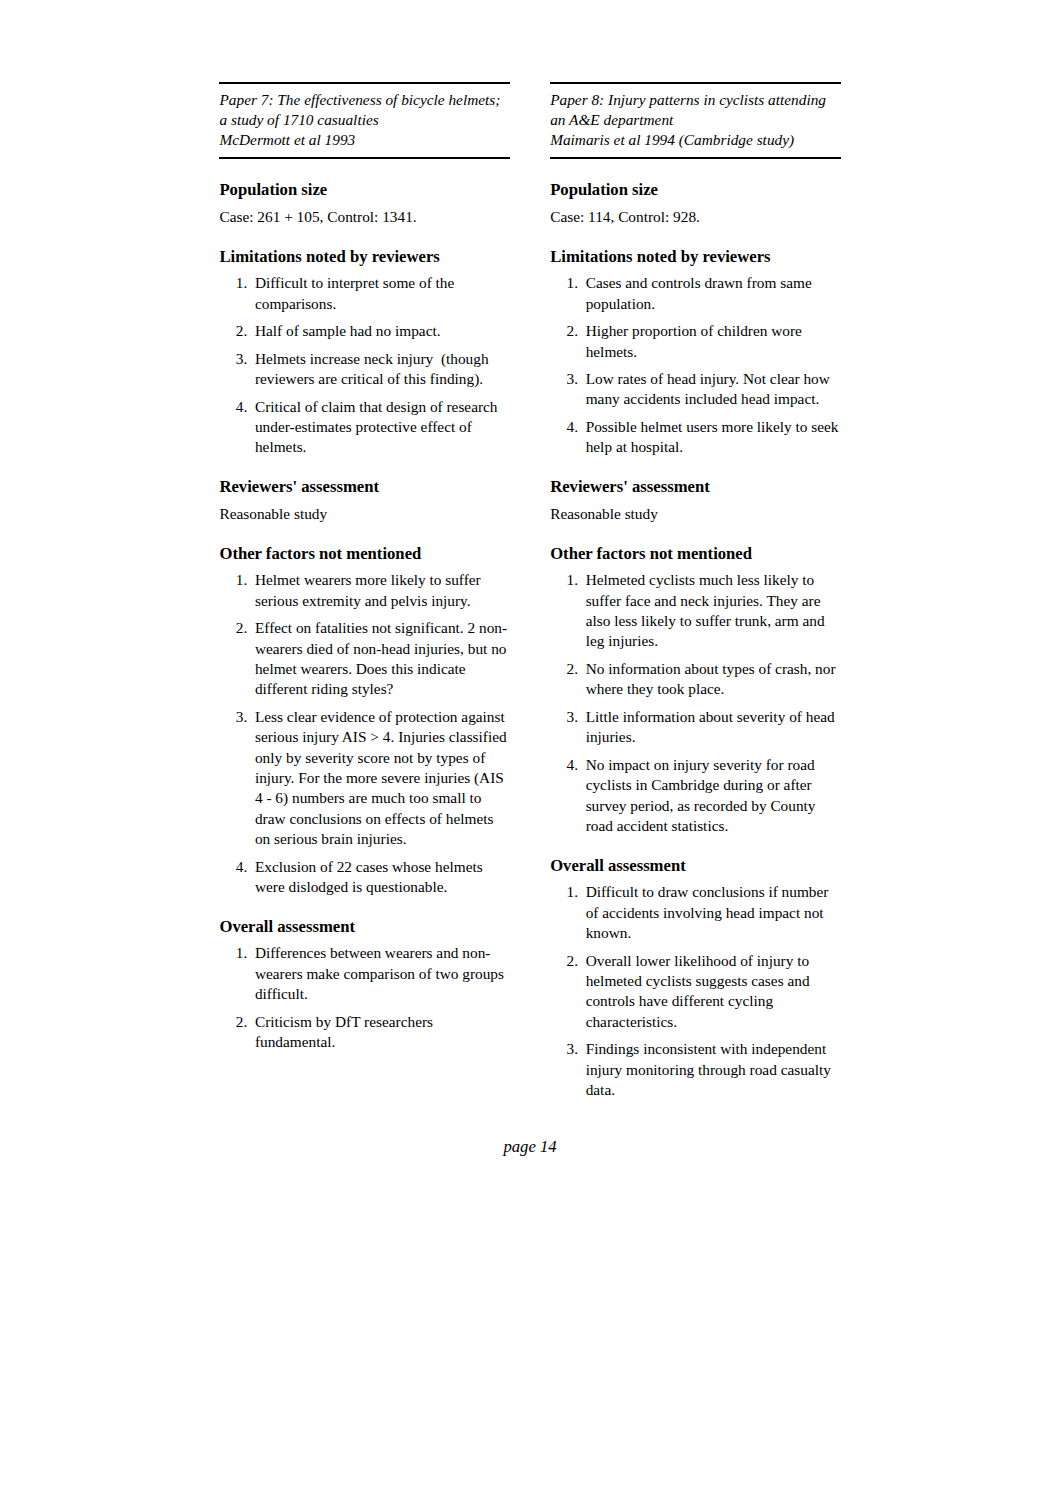Paper 7: The effectiveness of bicycle helmets; a study of 1710 casualties
McDermott et al 1993
Population size
Case: 261 + 105, Control: 1341.
Limitations noted by reviewers
Difficult to interpret some of the comparisons.
Half of sample had no impact.
Helmets increase neck injury (though reviewers are critical of this finding).
Critical of claim that design of research under-estimates protective effect of helmets.
Reviewers' assessment
Reasonable study
Other factors not mentioned
Helmet wearers more likely to suffer serious extremity and pelvis injury.
Effect on fatalities not significant. 2 non-wearers died of non-head injuries, but no helmet wearers. Does this indicate different riding styles?
Less clear evidence of protection against serious injury AIS > 4. Injuries classified only by severity score not by types of injury. For the more severe injuries (AIS 4 - 6) numbers are much too small to draw conclusions on effects of helmets on serious brain injuries.
Exclusion of 22 cases whose helmets were dislodged is questionable.
Overall assessment
Differences between wearers and non-wearers make comparison of two groups difficult.
Criticism by DfT researchers fundamental.
Paper 8: Injury patterns in cyclists attending an A&E department
Maimaris et al 1994 (Cambridge study)
Population size
Case: 114, Control: 928.
Limitations noted by reviewers
Cases and controls drawn from same population.
Higher proportion of children wore helmets.
Low rates of head injury. Not clear how many accidents included head impact.
Possible helmet users more likely to seek help at hospital.
Reviewers' assessment
Reasonable study
Other factors not mentioned
Helmeted cyclists much less likely to suffer face and neck injuries. They are also less likely to suffer trunk, arm and leg injuries.
No information about types of crash, nor where they took place.
Little information about severity of head injuries.
No impact on injury severity for road cyclists in Cambridge during or after survey period, as recorded by County road accident statistics.
Overall assessment
Difficult to draw conclusions if number of accidents involving head impact not known.
Overall lower likelihood of injury to helmeted cyclists suggests cases and controls have different cycling characteristics.
Findings inconsistent with independent injury monitoring through road casualty data.
page 14